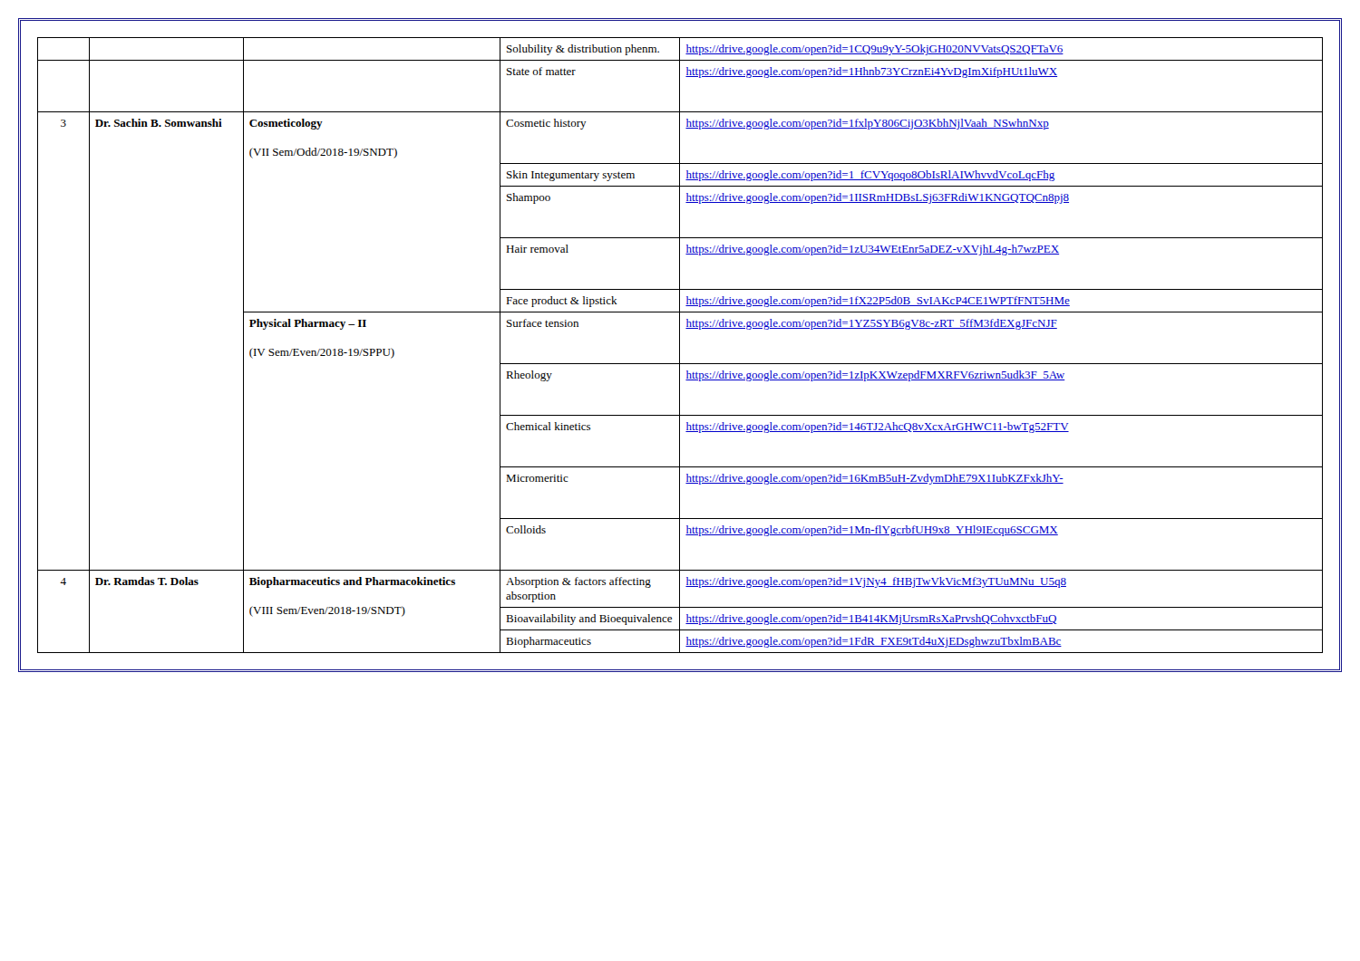| | | | Solubility & distribution phenm. | https://drive.google.com/open?id=1CQ9u9yY-5OkjGH020NVVatsQS2QFTaV6 |
| | | | State of matter | https://drive.google.com/open?id=1Hhnb73YCrznEi4YvDgImXifpHUt1luWX |
| 3 | Dr. Sachin B. Somwanshi | Cosmeticology (VII Sem/Odd/2018-19/SNDT) | Cosmetic history | https://drive.google.com/open?id=1fxlpY806CijO3KbhNjlVaah_NSwhnNxp |
| Skin Integumentary system | https://drive.google.com/open?id=1_fCVYqoqo8ObIsRlAIWhvvdVcoLqcFhg |
| Shampoo | https://drive.google.com/open?id=1IISRmHDBsLSj63FRdiW1KNGQTQCn8pj8 |
| Hair removal | https://drive.google.com/open?id=1zU34WEtEnr5aDEZ-vXVjhL4g-h7wzPEX |
| Face product & lipstick | https://drive.google.com/open?id=1fX22P5d0B_SvIAKcP4CE1WPTfFNT5HMe |
| Physical Pharmacy – II (IV Sem/Even/2018-19/SPPU) | Surface tension | https://drive.google.com/open?id=1YZ5SYB6gV8c-zRT_5ffM3fdEXgJFcNJF |
| Rheology | https://drive.google.com/open?id=1zIpKXWzepdFMXRFV6zriwn5udk3F_5Aw |
| Chemical kinetics | https://drive.google.com/open?id=146TJ2AhcQ8vXcxArGHWC11-bwTg52FTV |
| Micromeritic | https://drive.google.com/open?id=16KmB5uH-ZvdymDhE79X1IubKZFxkJhY- |
| Colloids | https://drive.google.com/open?id=1Mn-flYgcrbfUH9x8_YHl9IEcqu6SCGMX |
| 4 | Dr. Ramdas T. Dolas | Biopharmaceutics and Pharmacokinetics (VIII Sem/Even/2018-19/SNDT) | Absorption & factors affecting absorption | https://drive.google.com/open?id=1VjNy4_fHBjTwVkVicMf3yTUuMNu_U5q8 |
| Bioavailability and Bioequivalence | https://drive.google.com/open?id=1B414KMjUrsmRsXaPrvshQCohvxctbFuQ |
| Biopharmaceutics | https://drive.google.com/open?id=1FdR_FXE9tTd4uXjEDsghwzuTbxlmBABc |